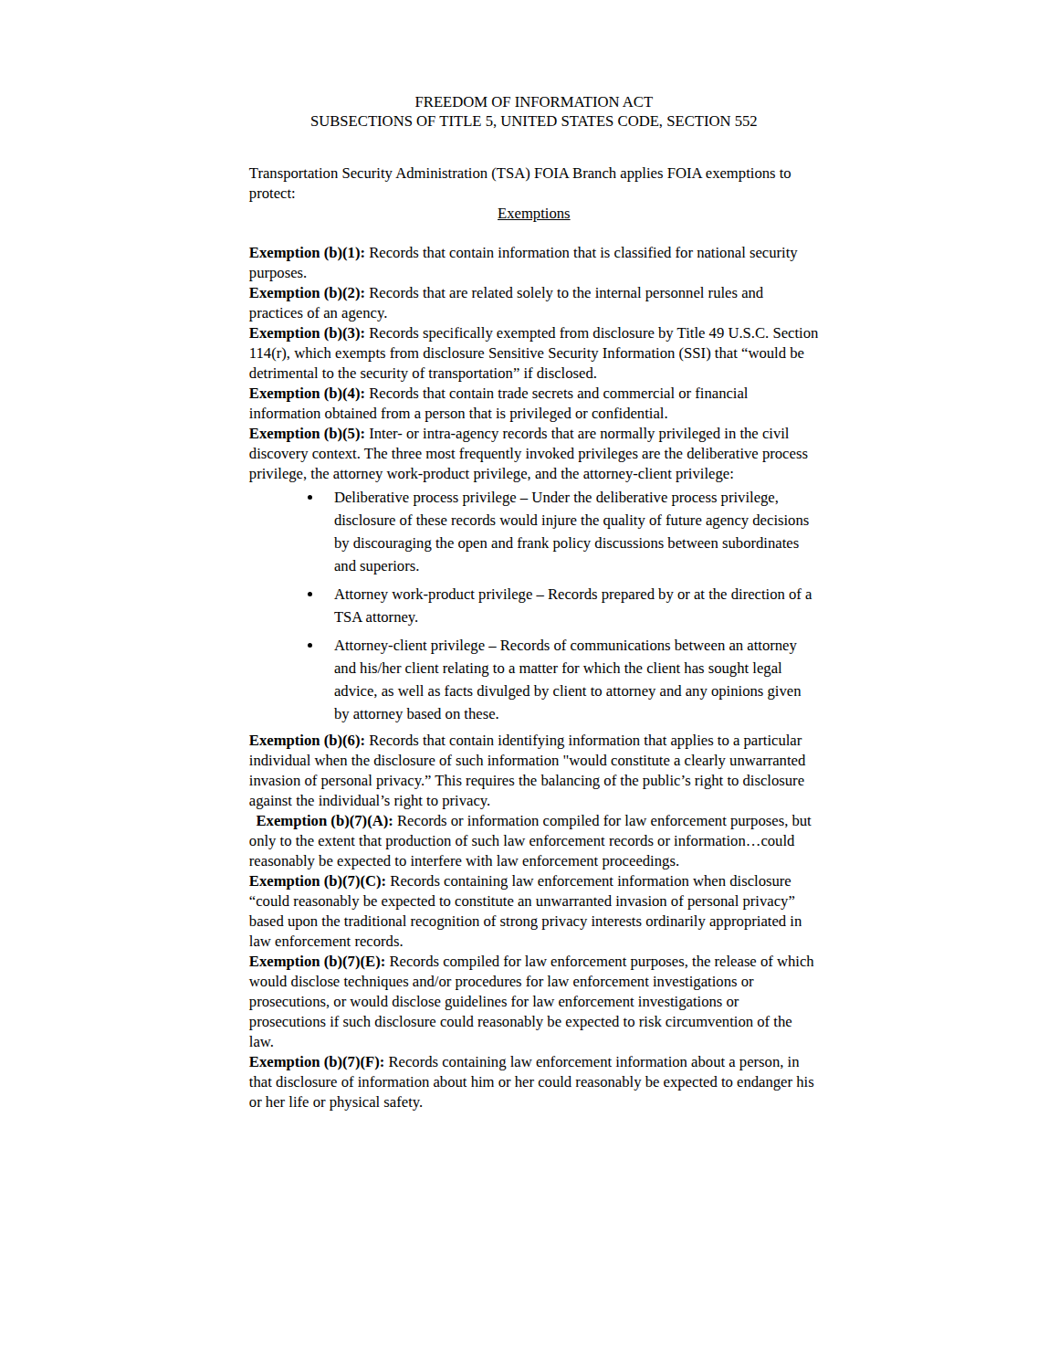FREEDOM OF INFORMATION ACT SUBSECTIONS OF TITLE 5, UNITED STATES CODE, SECTION 552
Transportation Security Administration (TSA) FOIA Branch applies FOIA exemptions to protect:
Exemptions
Exemption (b)(1): Records that contain information that is classified for national security purposes.
Exemption (b)(2): Records that are related solely to the internal personnel rules and practices of an agency.
Exemption (b)(3): Records specifically exempted from disclosure by Title 49 U.S.C. Section 114(r), which exempts from disclosure Sensitive Security Information (SSI) that “would be detrimental to the security of transportation” if disclosed.
Exemption (b)(4): Records that contain trade secrets and commercial or financial information obtained from a person that is privileged or confidential.
Exemption (b)(5): Inter- or intra-agency records that are normally privileged in the civil discovery context. The three most frequently invoked privileges are the deliberative process privilege, the attorney work-product privilege, and the attorney-client privilege:
Deliberative process privilege – Under the deliberative process privilege, disclosure of these records would injure the quality of future agency decisions by discouraging the open and frank policy discussions between subordinates and superiors.
Attorney work-product privilege – Records prepared by or at the direction of a TSA attorney.
Attorney-client privilege – Records of communications between an attorney and his/her client relating to a matter for which the client has sought legal advice, as well as facts divulged by client to attorney and any opinions given by attorney based on these.
Exemption (b)(6): Records that contain identifying information that applies to a particular individual when the disclosure of such information "would constitute a clearly unwarranted invasion of personal privacy.” This requires the balancing of the public’s right to disclosure against the individual’s right to privacy.
Exemption (b)(7)(A): Records or information compiled for law enforcement purposes, but only to the extent that production of such law enforcement records or information…could reasonably be expected to interfere with law enforcement proceedings.
Exemption (b)(7)(C): Records containing law enforcement information when disclosure “could reasonably be expected to constitute an unwarranted invasion of personal privacy” based upon the traditional recognition of strong privacy interests ordinarily appropriated in law enforcement records.
Exemption (b)(7)(E): Records compiled for law enforcement purposes, the release of which would disclose techniques and/or procedures for law enforcement investigations or prosecutions, or would disclose guidelines for law enforcement investigations or prosecutions if such disclosure could reasonably be expected to risk circumvention of the law.
Exemption (b)(7)(F): Records containing law enforcement information about a person, in that disclosure of information about him or her could reasonably be expected to endanger his or her life or physical safety.